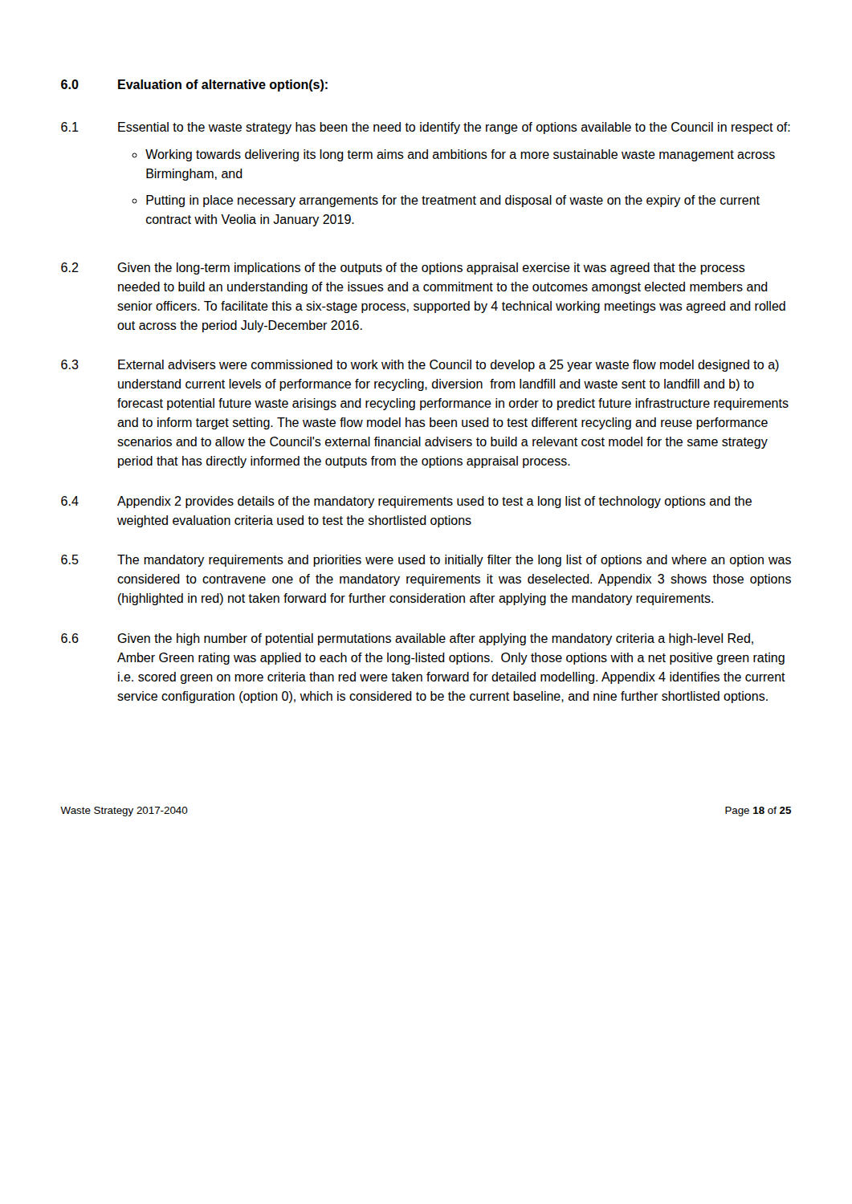6.0 Evaluation of alternative option(s):
6.1 Essential to the waste strategy has been the need to identify the range of options available to the Council in respect of:
Working towards delivering its long term aims and ambitions for a more sustainable waste management across Birmingham, and
Putting in place necessary arrangements for the treatment and disposal of waste on the expiry of the current contract with Veolia in January 2019.
6.2 Given the long-term implications of the outputs of the options appraisal exercise it was agreed that the process needed to build an understanding of the issues and a commitment to the outcomes amongst elected members and senior officers. To facilitate this a six-stage process, supported by 4 technical working meetings was agreed and rolled out across the period July-December 2016.
6.3 External advisers were commissioned to work with the Council to develop a 25 year waste flow model designed to a) understand current levels of performance for recycling, diversion from landfill and waste sent to landfill and b) to forecast potential future waste arisings and recycling performance in order to predict future infrastructure requirements and to inform target setting. The waste flow model has been used to test different recycling and reuse performance scenarios and to allow the Council's external financial advisers to build a relevant cost model for the same strategy period that has directly informed the outputs from the options appraisal process.
6.4 Appendix 2 provides details of the mandatory requirements used to test a long list of technology options and the weighted evaluation criteria used to test the shortlisted options
6.5 The mandatory requirements and priorities were used to initially filter the long list of options and where an option was considered to contravene one of the mandatory requirements it was deselected. Appendix 3 shows those options (highlighted in red) not taken forward for further consideration after applying the mandatory requirements.
6.6 Given the high number of potential permutations available after applying the mandatory criteria a high-level Red, Amber Green rating was applied to each of the long-listed options. Only those options with a net positive green rating i.e. scored green on more criteria than red were taken forward for detailed modelling. Appendix 4 identifies the current service configuration (option 0), which is considered to be the current baseline, and nine further shortlisted options.
Waste Strategy 2017-2040 Page 18 of 25